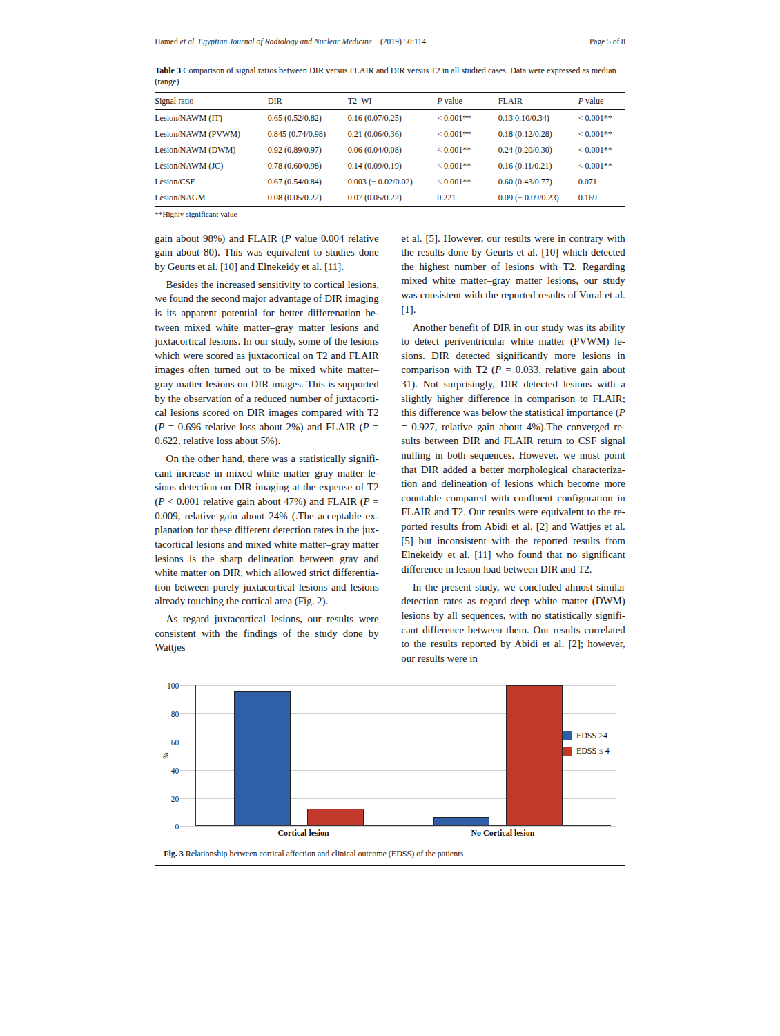Hamed et al. Egyptian Journal of Radiology and Nuclear Medicine (2019) 50:114
Page 5 of 8
Table 3 Comparison of signal ratios between DIR versus FLAIR and DIR versus T2 in all studied cases. Data were expressed as median (range)
| Signal ratio | DIR | T2–WI | P value | FLAIR | P value |
| --- | --- | --- | --- | --- | --- |
| Lesion/NAWM (IT) | 0.65 (0.52/0.82) | 0.16 (0.07/0.25) | < 0.001** | 0.13 0.10/0.34) | < 0.001** |
| Lesion/NAWM (PVWM) | 0.845 (0.74/0.98) | 0.21 (0.06/0.36) | < 0.001** | 0.18 (0.12/0.28) | < 0.001** |
| Lesion/NAWM (DWM) | 0.92 (0.89/0.97) | 0.06 (0.04/0.08) | < 0.001** | 0.24 (0.20/0.30) | < 0.001** |
| Lesion/NAWM (JC) | 0.78 (0.60/0.98) | 0.14 (0.09/0.19) | < 0.001** | 0.16 (0.11/0.21) | < 0.001** |
| Lesion/CSF | 0.67 (0.54/0.84) | 0.003 (− 0.02/0.02) | < 0.001** | 0.60 (0.43/0.77) | 0.071 |
| Lesion/NAGM | 0.08 (0.05/0.22) | 0.07 (0.05/0.22) | 0.221 | 0.09 (− 0.09/0.23) | 0.169 |
**Highly significant value
gain about 98%) and FLAIR (P value 0.004 relative gain about 80). This was equivalent to studies done by Geurts et al. [10] and Elnekeidy et al. [11].
Besides the increased sensitivity to cortical lesions, we found the second major advantage of DIR imaging is its apparent potential for better differenation between mixed white matter–gray matter lesions and juxtacortical lesions. In our study, some of the lesions which were scored as juxtacortical on T2 and FLAIR images often turned out to be mixed white matter–gray matter lesions on DIR images. This is supported by the observation of a reduced number of juxtacortical lesions scored on DIR images compared with T2 (P = 0.696 relative loss about 2%) and FLAIR (P = 0.622, relative loss about 5%).
On the other hand, there was a statistically significant increase in mixed white matter–gray matter lesions detection on DIR imaging at the expense of T2 (P < 0.001 relative gain about 47%) and FLAIR (P = 0.009, relative gain about 24% (.The acceptable explanation for these different detection rates in the juxtacortical lesions and mixed white matter–gray matter lesions is the sharp delineation between gray and white matter on DIR, which allowed strict differentiation between purely juxtacortical lesions and lesions already touching the cortical area (Fig. 2).
As regard juxtacortical lesions, our results were consistent with the findings of the study done by Wattjes
et al. [5]. However, our results were in contrary with the results done by Geurts et al. [10] which detected the highest number of lesions with T2. Regarding mixed white matter–gray matter lesions, our study was consistent with the reported results of Vural et al. [1].
Another benefit of DIR in our study was its ability to detect periventricular white matter (PVWM) lesions. DIR detected significantly more lesions in comparison with T2 (P = 0.033, relative gain about 31). Not surprisingly, DIR detected lesions with a slightly higher difference in comparison to FLAIR; this difference was below the statistical importance (P = 0.927, relative gain about 4%).The converged results between DIR and FLAIR return to CSF signal nulling in both sequences. However, we must point that DIR added a better morphological characterization and delineation of lesions which become more countable compared with confluent configuration in FLAIR and T2. Our results were equivalent to the reported results from Abidi et al. [2] and Wattjes et al. [5] but inconsistent with the reported results from Elnekeidy et al. [11] who found that no significant difference in lesion load between DIR and T2.
In the present study, we concluded almost similar detection rates as regard deep white matter (DWM) lesions by all sequences, with no statistically significant difference between them. Our results correlated to the results reported by Abidi et al. [2]; however, our results were in
%
100
80
60
40
20
0
EDSS >4
EDSS ≤ 4
Cortical lesion No Cortical lesion
Fig. 3 Relationship between cortical affection and clinical outcome (EDSS) of the patients